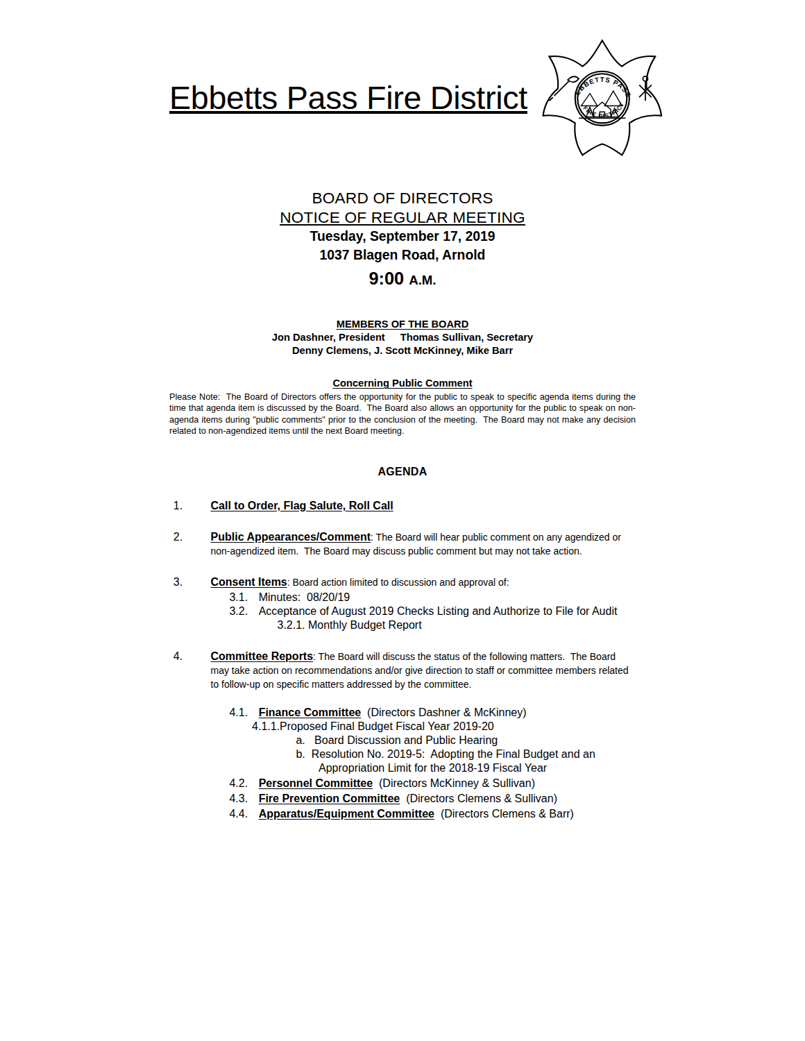Ebbetts Pass Fire District
Ebbetts Pass Fire District logo EBBETTS PASS FIRE DISTRICT
BOARD OF DIRECTORS
NOTICE OF REGULAR MEETING
Tuesday, September 17, 2019
1037 Blagen Road, Arnold
9:00 A.M.
MEMBERS OF THE BOARD
Jon Dashner, President Thomas Sullivan, Secretary
Denny Clemens, J. Scott McKinney, Mike Barr
Concerning Public Comment
Please Note: The Board of Directors offers the opportunity for the public to speak to specific agenda items during the time that agenda item is discussed by the Board. The Board also allows an opportunity for the public to speak on non-agenda items during "public comments" prior to the conclusion of the meeting. The Board may not make any decision related to non-agendized items until the next Board meeting.
AGENDA
1.
Call to Order, Flag Salute, Roll Call
2.
Public Appearances/Comment: The Board will hear public comment on any agendized or non-agendized item. The Board may discuss public comment but may not take action.
3.
Consent Items: Board action limited to discussion and approval of:
3.1.
Minutes: 08/20/19
3.2.
Acceptance of August 2019 Checks Listing and Authorize to File for Audit
3.2.1. Monthly Budget Report
4.
Committee Reports: The Board will discuss the status of the following matters. The Board may take action on recommendations and/or give direction to staff or committee members related to follow-up on specific matters addressed by the committee.
4.1.
Finance Committee (Directors Dashner & McKinney)
4.1.1.
Proposed Final Budget Fiscal Year 2019-20
a. Board Discussion and Public Hearing
b. Resolution No. 2019-5: Adopting the Final Budget and an
Appropriation Limit for the 2018-19 Fiscal Year
4.2.
Personnel Committee (Directors McKinney & Sullivan)
4.3.
Fire Prevention Committee (Directors Clemens & Sullivan)
4.4.
Apparatus/Equipment Committee (Directors Clemens & Barr)